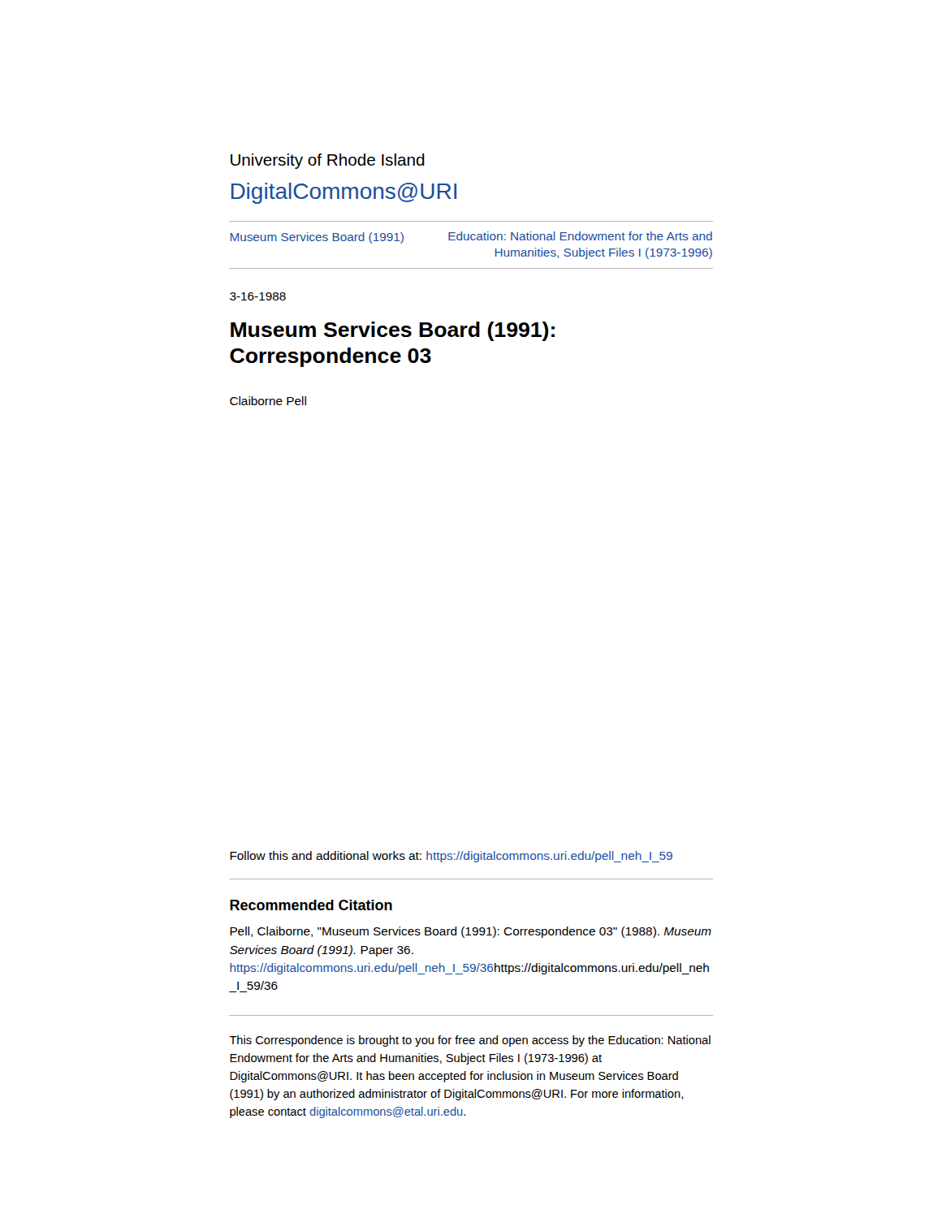University of Rhode Island
DigitalCommons@URI
Museum Services Board (1991)
Education: National Endowment for the Arts and Humanities, Subject Files I (1973-1996)
3-16-1988
Museum Services Board (1991): Correspondence 03
Claiborne Pell
Follow this and additional works at: https://digitalcommons.uri.edu/pell_neh_I_59
Recommended Citation
Pell, Claiborne, "Museum Services Board (1991): Correspondence 03" (1988). Museum Services Board (1991). Paper 36.
https://digitalcommons.uri.edu/pell_neh_I_59/36https://digitalcommons.uri.edu/pell_neh_I_59/36
This Correspondence is brought to you for free and open access by the Education: National Endowment for the Arts and Humanities, Subject Files I (1973-1996) at DigitalCommons@URI. It has been accepted for inclusion in Museum Services Board (1991) by an authorized administrator of DigitalCommons@URI. For more information, please contact digitalcommons@etal.uri.edu.